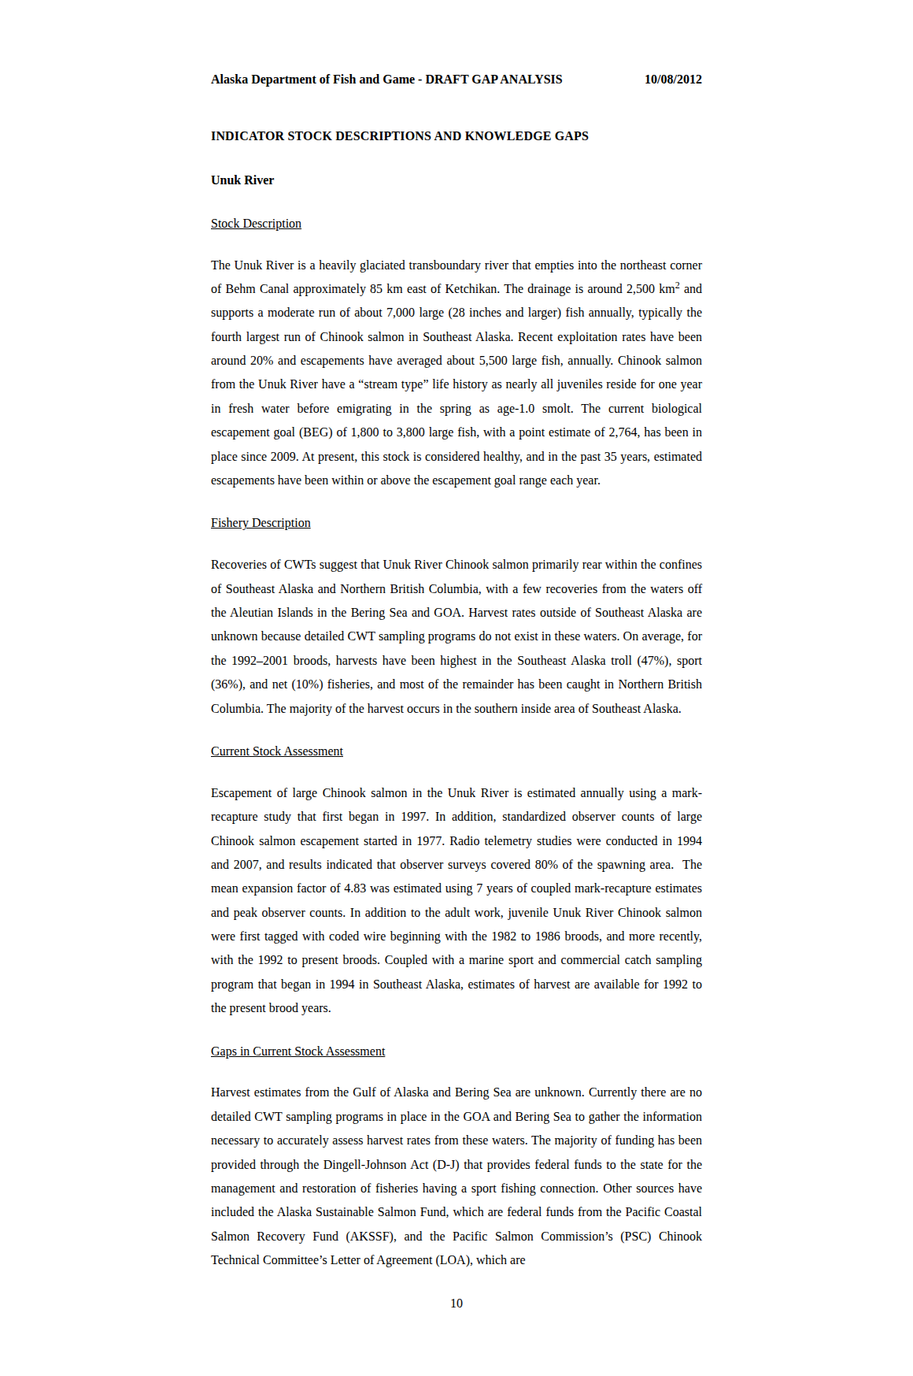Alaska Department of Fish and Game - DRAFT GAP ANALYSIS 10/08/2012
INDICATOR STOCK DESCRIPTIONS AND KNOWLEDGE GAPS
Unuk River
Stock Description
The Unuk River is a heavily glaciated transboundary river that empties into the northeast corner of Behm Canal approximately 85 km east of Ketchikan. The drainage is around 2,500 km2 and supports a moderate run of about 7,000 large (28 inches and larger) fish annually, typically the fourth largest run of Chinook salmon in Southeast Alaska. Recent exploitation rates have been around 20% and escapements have averaged about 5,500 large fish, annually. Chinook salmon from the Unuk River have a “stream type” life history as nearly all juveniles reside for one year in fresh water before emigrating in the spring as age-1.0 smolt. The current biological escapement goal (BEG) of 1,800 to 3,800 large fish, with a point estimate of 2,764, has been in place since 2009. At present, this stock is considered healthy, and in the past 35 years, estimated escapements have been within or above the escapement goal range each year.
Fishery Description
Recoveries of CWTs suggest that Unuk River Chinook salmon primarily rear within the confines of Southeast Alaska and Northern British Columbia, with a few recoveries from the waters off the Aleutian Islands in the Bering Sea and GOA. Harvest rates outside of Southeast Alaska are unknown because detailed CWT sampling programs do not exist in these waters. On average, for the 1992–2001 broods, harvests have been highest in the Southeast Alaska troll (47%), sport (36%), and net (10%) fisheries, and most of the remainder has been caught in Northern British Columbia. The majority of the harvest occurs in the southern inside area of Southeast Alaska.
Current Stock Assessment
Escapement of large Chinook salmon in the Unuk River is estimated annually using a mark-recapture study that first began in 1997. In addition, standardized observer counts of large Chinook salmon escapement started in 1977. Radio telemetry studies were conducted in 1994 and 2007, and results indicated that observer surveys covered 80% of the spawning area. The mean expansion factor of 4.83 was estimated using 7 years of coupled mark-recapture estimates and peak observer counts. In addition to the adult work, juvenile Unuk River Chinook salmon were first tagged with coded wire beginning with the 1982 to 1986 broods, and more recently, with the 1992 to present broods. Coupled with a marine sport and commercial catch sampling program that began in 1994 in Southeast Alaska, estimates of harvest are available for 1992 to the present brood years.
Gaps in Current Stock Assessment
Harvest estimates from the Gulf of Alaska and Bering Sea are unknown. Currently there are no detailed CWT sampling programs in place in the GOA and Bering Sea to gather the information necessary to accurately assess harvest rates from these waters. The majority of funding has been provided through the Dingell-Johnson Act (D-J) that provides federal funds to the state for the management and restoration of fisheries having a sport fishing connection. Other sources have included the Alaska Sustainable Salmon Fund, which are federal funds from the Pacific Coastal Salmon Recovery Fund (AKSSF), and the Pacific Salmon Commission’s (PSC) Chinook Technical Committee’s Letter of Agreement (LOA), which are
10